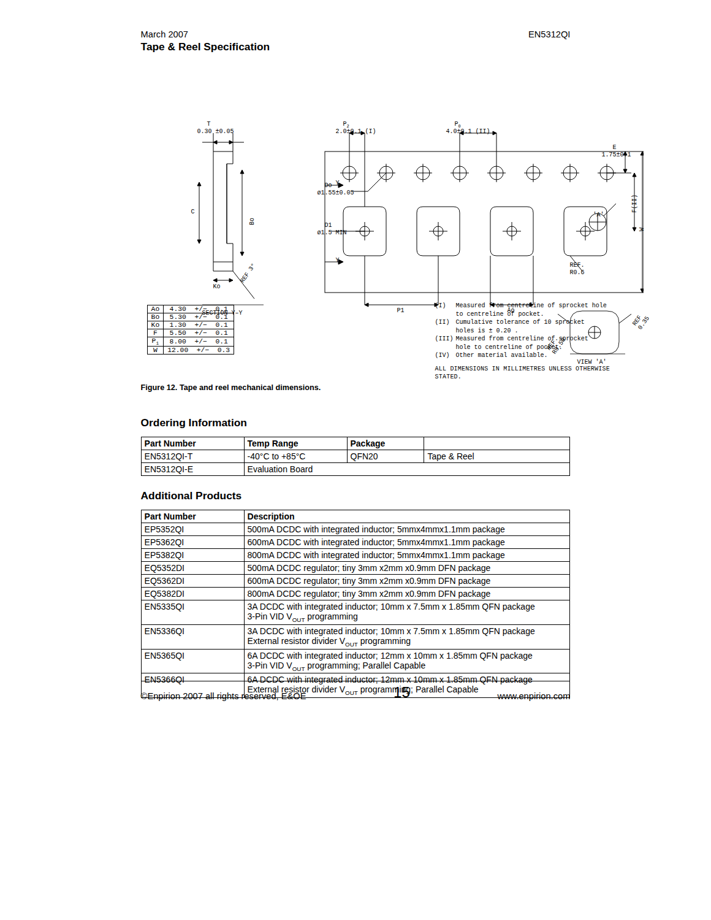March 2007
EN5312QI
Tape & Reel Specification
T
0.30 ±0.05
C
Bo
Ko
REF 3°
SECTION Y–Y
P2
2.0±0.1 (I)
P0
4.0±0.1 (II)
Do
ø1.55±0.05
D1
ø1.5 MIN
Y
Y
E
1.75±0.1
F(II)
W
P1
Ao
REF.
R0.6
'A'
REF.
R0.50
REF
0.35
VIEW 'A'
| Ao | 4.30 +/− 0.1 |
| Bo | 5.30 +/− 0.1 |
| Ko | 1.30 +/− 0.1 |
| F | 5.50 +/− 0.1 |
| P 1 | 8.00 +/− 0.1 |
| W | 12.00 +/− 0.3 |
(I)
Measured from centreline of sprocket hole
to centreline of pocket.
(II)
Cumulative tolerance of 10 sprocket
holes is ± 0.20 .
(III)
Measured from centreline of sprocket
hole to centreline of pocket.
(IV)
Other material available.
ALL DIMENSIONS IN MILLIMETRES UNLESS OTHERWISE STATED.
Figure 12. Tape and reel mechanical dimensions.
Ordering Information
| Part Number | Temp Range | Package | |
| --- | --- | --- | --- |
| EN5312QI-T | -40°C to +85°C | QFN20 | Tape & Reel |
| EN5312QI-E | Evaluation Board |
Additional Products
| Part Number | Description |
| --- | --- |
| EP5352QI | 500mA DCDC with integrated inductor; 5mmx4mmx1.1mm package |
| EP5362QI | 600mA DCDC with integrated inductor; 5mmx4mmx1.1mm package |
| EP5382QI | 800mA DCDC with integrated inductor; 5mmx4mmx1.1mm package |
| EQ5352DI | 500mA DCDC regulator; tiny 3mm x2mm x0.9mm DFN package |
| EQ5362DI | 600mA DCDC regulator; tiny 3mm x2mm x0.9mm DFN package |
| EQ5382DI | 800mA DCDC regulator; tiny 3mm x2mm x0.9mm DFN package |
| EN5335QI | 3A DCDC with integrated inductor; 10mm x 7.5mm x 1.85mm QFN package 3-Pin VID V OUT programming |
| EN5336QI | 3A DCDC with integrated inductor; 10mm x 7.5mm x 1.85mm QFN package External resistor divider V OUT programming |
| EN5365QI | 6A DCDC with integrated inductor; 12mm x 10mm x 1.85mm QFN package 3-Pin VID V OUT programming; Parallel Capable |
| EN5366QI | 6A DCDC with integrated inductor; 12mm x 10mm x 1.85mm QFN package External resistor divider V OUT programming; Parallel Capable |
©Enpirion 2007 all rights reserved, E&OE
15
www.enpirion.com